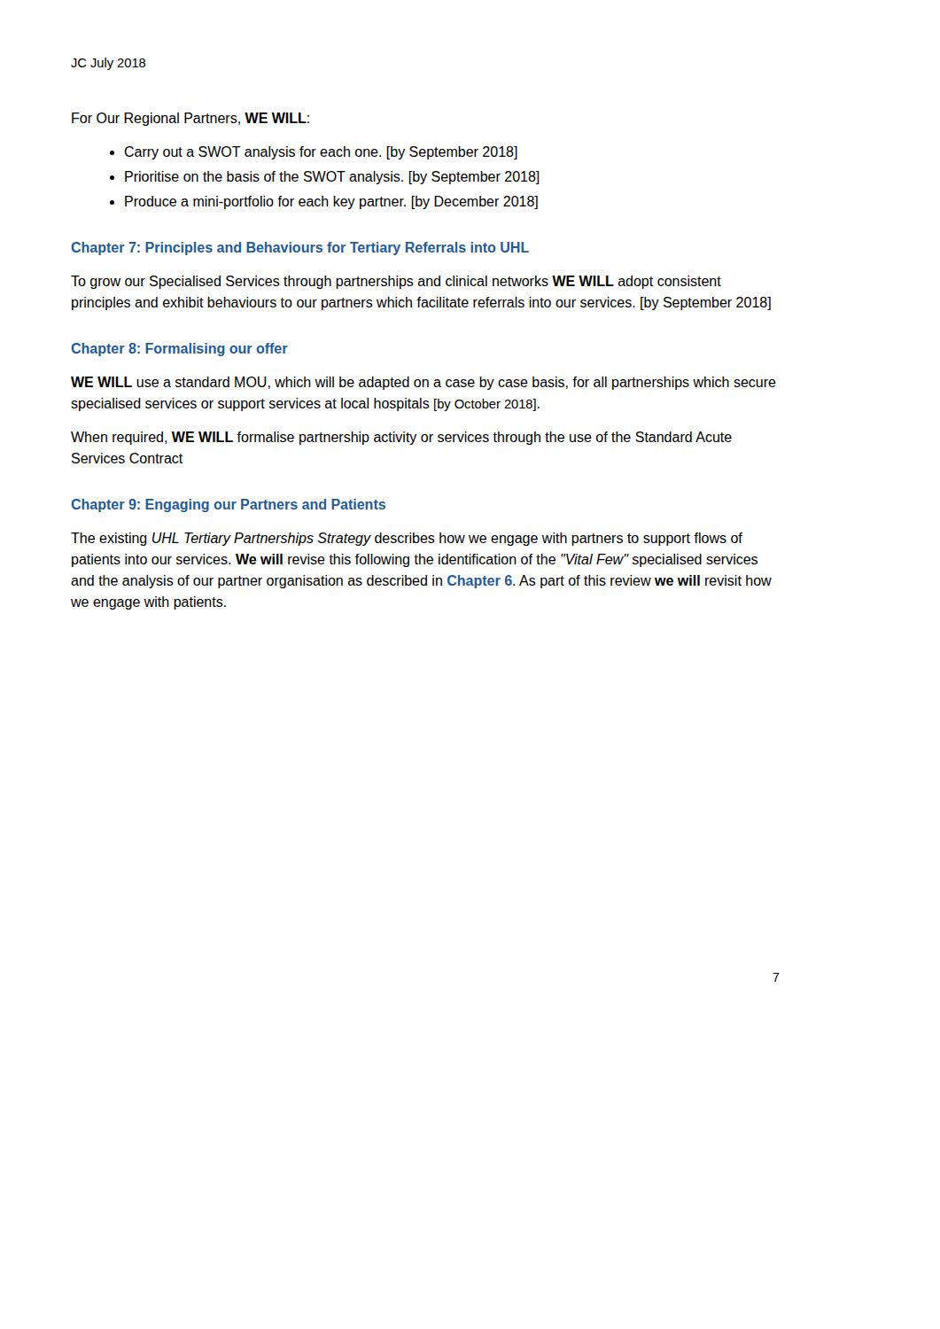JC July 2018
For Our Regional Partners, WE WILL:
Carry out a SWOT analysis for each one. [by September 2018]
Prioritise on the basis of the SWOT analysis. [by September 2018]
Produce a mini-portfolio for each key partner. [by December 2018]
Chapter 7: Principles and Behaviours for Tertiary Referrals into UHL
To grow our Specialised Services through partnerships and clinical networks WE WILL adopt consistent principles and exhibit behaviours to our partners which facilitate referrals into our services. [by September 2018]
Chapter 8: Formalising our offer
WE WILL use a standard MOU, which will be adapted on a case by case basis, for all partnerships which secure specialised services or support services at local hospitals [by October 2018].
When required, WE WILL formalise partnership activity or services through the use of the Standard Acute Services Contract
Chapter 9: Engaging our Partners and Patients
The existing UHL Tertiary Partnerships Strategy describes how we engage with partners to support flows of patients into our services. We will revise this following the identification of the "Vital Few" specialised services and the analysis of our partner organisation as described in Chapter 6. As part of this review we will revisit how we engage with patients.
7